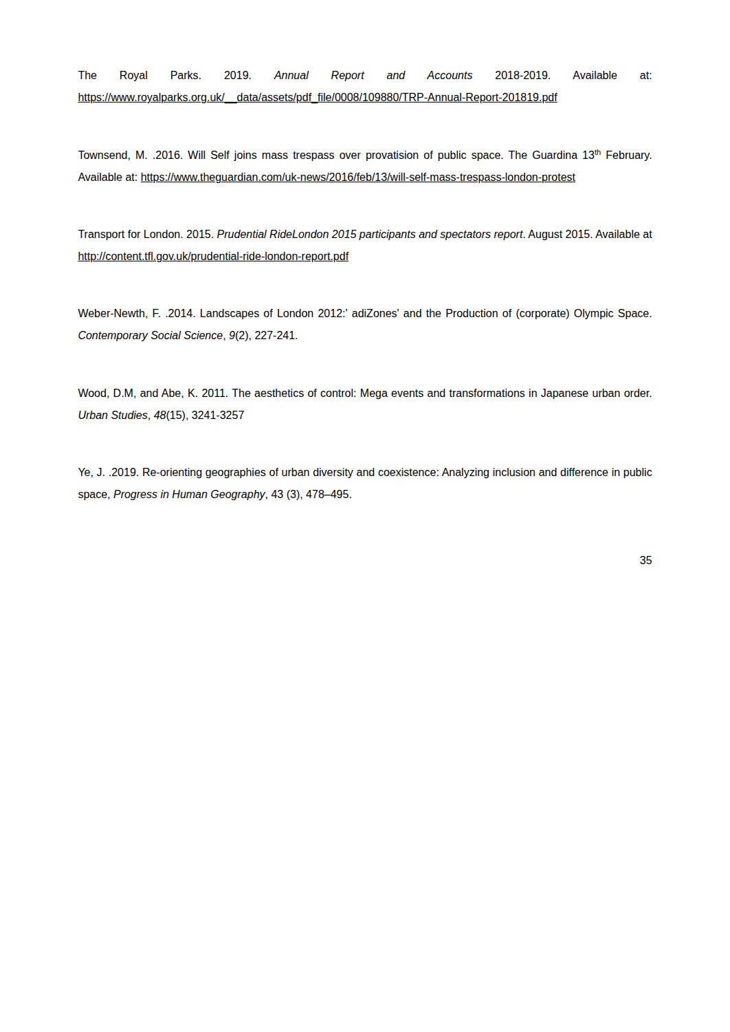The Royal Parks. 2019. Annual Report and Accounts 2018-2019. Available at: https://www.royalparks.org.uk/__data/assets/pdf_file/0008/109880/TRP-Annual-Report-201819.pdf
Townsend, M. .2016. Will Self joins mass trespass over provatision of public space. The Guardina 13th February. Available at: https://www.theguardian.com/uk-news/2016/feb/13/will-self-mass-trespass-london-protest
Transport for London. 2015. Prudential RideLondon 2015 participants and spectators report. August 2015. Available at http://content.tfl.gov.uk/prudential-ride-london-report.pdf
Weber-Newth, F. .2014. Landscapes of London 2012:' adiZones' and the Production of (corporate) Olympic Space. Contemporary Social Science, 9(2), 227-241.
Wood, D.M, and Abe, K. 2011. The aesthetics of control: Mega events and transformations in Japanese urban order. Urban Studies, 48(15), 3241-3257
Ye, J. .2019. Re-orienting geographies of urban diversity and coexistence: Analyzing inclusion and difference in public space, Progress in Human Geography, 43 (3), 478–495.
35